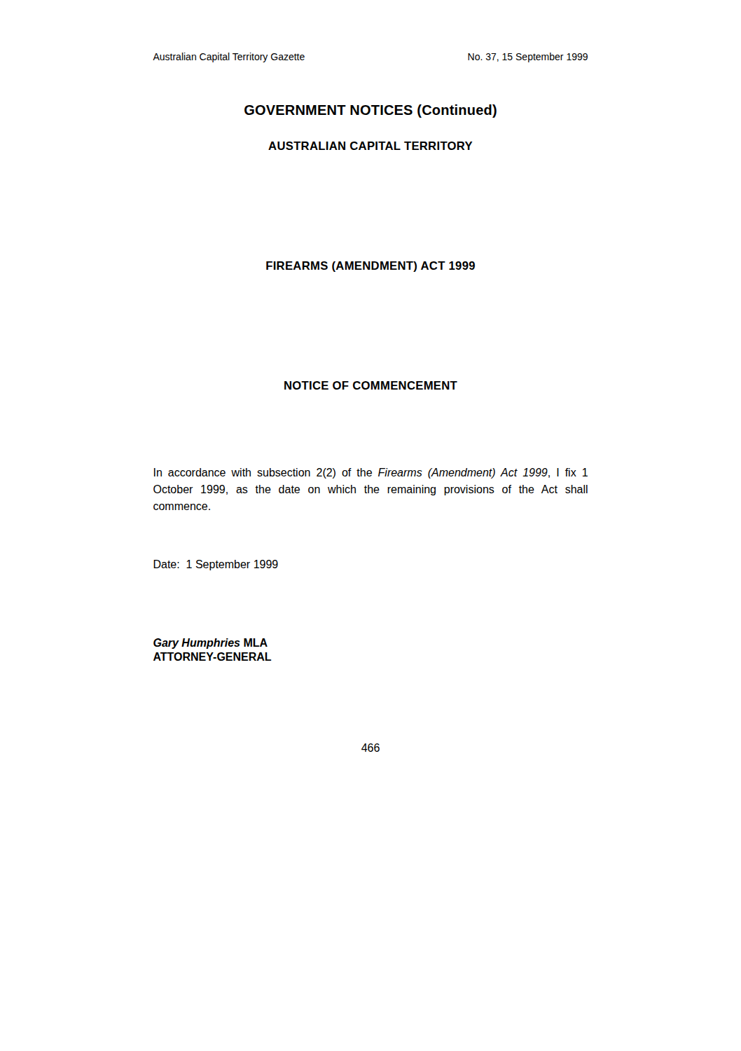Australian Capital Territory Gazette
No. 37, 15 September 1999
GOVERNMENT NOTICES (Continued)
AUSTRALIAN CAPITAL TERRITORY
FIREARMS (AMENDMENT) ACT 1999
NOTICE OF COMMENCEMENT
In accordance with subsection 2(2) of the Firearms (Amendment) Act 1999, I fix 1 October 1999, as the date on which the remaining provisions of the Act shall commence.
Date: 1 September 1999
Gary Humphries MLA
ATTORNEY-GENERAL
466